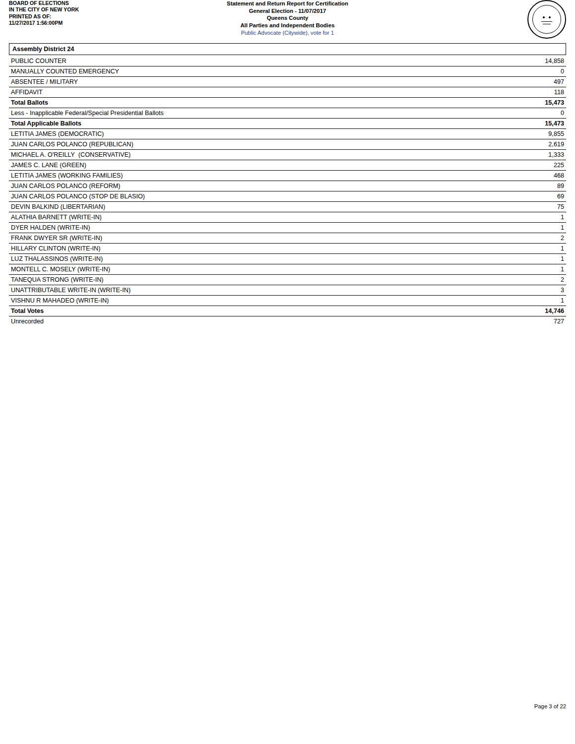BOARD OF ELECTIONS
IN THE CITY OF NEW YORK
PRINTED AS OF:
11/27/2017 1:56:00PM
Statement and Return Report for Certification
General Election - 11/07/2017
Queens County
All Parties and Independent Bodies
Public Advocate (Citywide), vote for 1
Assembly District 24
| PUBLIC COUNTER | 14,858 |
| MANUALLY COUNTED EMERGENCY | 0 |
| ABSENTEE / MILITARY | 497 |
| AFFIDAVIT | 118 |
| Total Ballots | 15,473 |
| Less - Inapplicable Federal/Special Presidential Ballots | 0 |
| Total Applicable Ballots | 15,473 |
| LETITIA JAMES (DEMOCRATIC) | 9,855 |
| JUAN CARLOS POLANCO (REPUBLICAN) | 2,619 |
| MICHAEL A. O'REILLY (CONSERVATIVE) | 1,333 |
| JAMES C. LANE (GREEN) | 225 |
| LETITIA JAMES (WORKING FAMILIES) | 468 |
| JUAN CARLOS POLANCO (REFORM) | 89 |
| JUAN CARLOS POLANCO (STOP DE BLASIO) | 69 |
| DEVIN BALKIND (LIBERTARIAN) | 75 |
| ALATHIA BARNETT (WRITE-IN) | 1 |
| DYER HALDEN (WRITE-IN) | 1 |
| FRANK DWYER SR (WRITE-IN) | 2 |
| HILLARY CLINTON (WRITE-IN) | 1 |
| LUZ THALASSINOS (WRITE-IN) | 1 |
| MONTELL C. MOSELY (WRITE-IN) | 1 |
| TANEQUA STRONG (WRITE-IN) | 2 |
| UNATTRIBUTABLE WRITE-IN (WRITE-IN) | 3 |
| VISHNU R MAHADEO (WRITE-IN) | 1 |
| Total Votes | 14,746 |
| Unrecorded | 727 |
Page 3 of 22